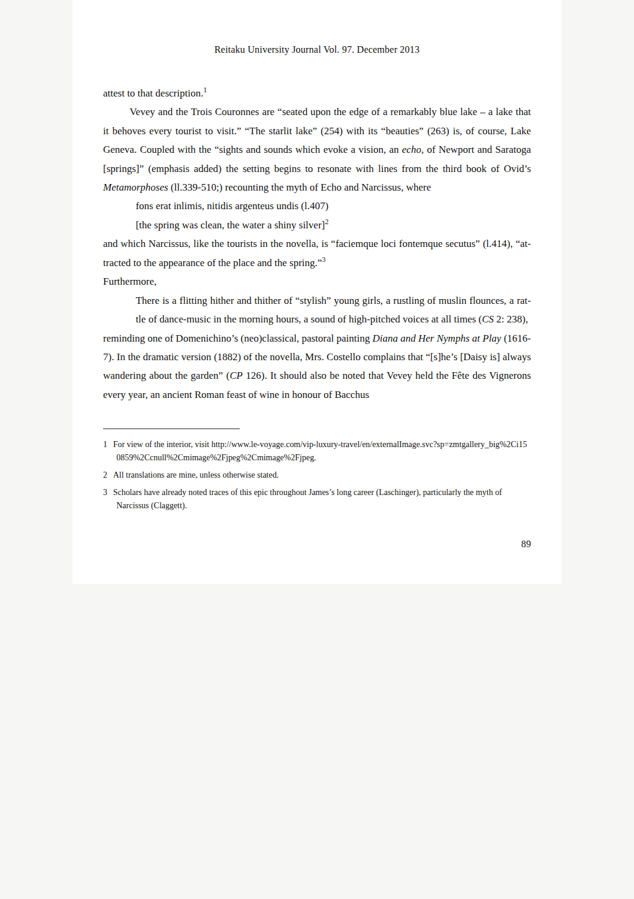Reitaku University Journal Vol. 97. December 2013
attest to that description.1
Vevey and the Trois Couronnes are “seated upon the edge of a remarkably blue lake – a lake that it behoves every tourist to visit.” “The starlit lake” (254) with its “beauties” (263) is, of course, Lake Geneva. Coupled with the “sights and sounds which evoke a vision, an echo, of Newport and Saratoga [springs]” (emphasis added) the setting begins to resonate with lines from the third book of Ovid’s Metamorphoses (ll.339-510;) recounting the myth of Echo and Narcissus, where
fons erat inlimis, nitidis argenteus undis (l.407)
[the spring was clean, the water a shiny silver]2
and which Narcissus, like the tourists in the novella, is “faciemque loci fontemque secutus” (l.414), “attracted to the appearance of the place and the spring.”3
Furthermore,
There is a flitting hither and thither of “stylish” young girls, a rustling of muslin flounces, a rattle of dance-music in the morning hours, a sound of high-pitched voices at all times (CS 2: 238),
reminding one of Domenichino’s (neo)classical, pastoral painting Diana and Her Nymphs at Play (1616-7). In the dramatic version (1882) of the novella, Mrs. Costello complains that “[s]he’s [Daisy is] always wandering about the garden” (CP 126). It should also be noted that Vevey held the Fête des Vignerons every year, an ancient Roman feast of wine in honour of Bacchus
1 For view of the interior, visit http://www.le-voyage.com/vip-luxury-travel/en/externalImage.svc?sp=zmtgallery_big%2Ci150859%2Ccnull%2Cmimage%2Fjpeg%2Cmimage%2Fjpeg.
2 All translations are mine, unless otherwise stated.
3 Scholars have already noted traces of this epic throughout James’s long career (Laschinger), particularly the myth of Narcissus (Claggett).
89